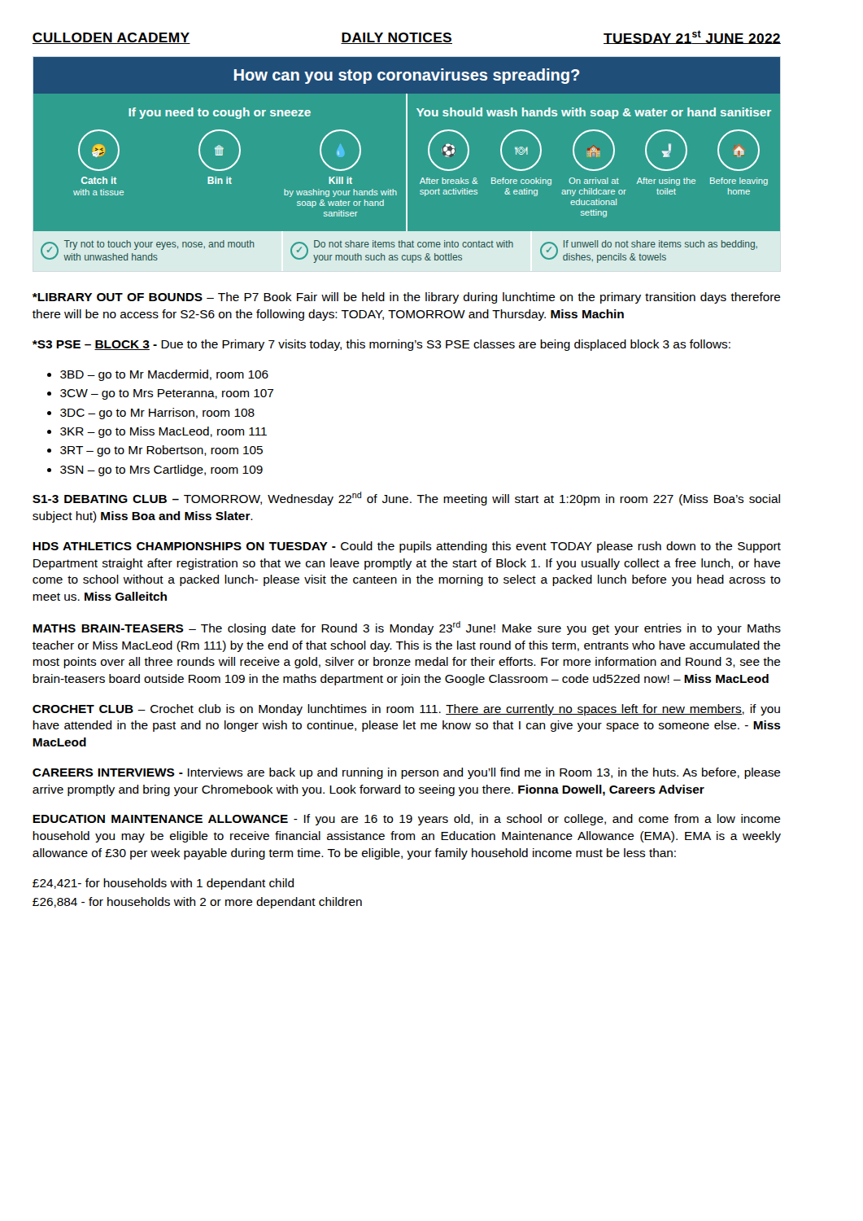CULLODEN ACADEMY
DAILY NOTICES
TUESDAY 21st JUNE 2022
How can you stop coronaviruses spreading?
If you need to cough or sneeze
🤧 Catch it with a tissue
🗑 Bin it
💧 Kill it by washing your hands with soap & water or hand sanitiser
You should wash hands with soap & water or hand sanitiser
⚽ After breaks & sport activities
🍽 Before cooking & eating
🏫 On arrival at any childcare or educational setting
🚽 After using the toilet
🏠 Before leaving home
✓Try not to touch your eyes, nose, and mouth with unwashed hands
✓Do not share items that come into contact with your mouth such as cups & bottles
✓If unwell do not share items such as bedding, dishes, pencils & towels
*LIBRARY OUT OF BOUNDS – The P7 Book Fair will be held in the library during lunchtime on the primary transition days therefore there will be no access for S2-S6 on the following days: TODAY, TOMORROW and Thursday. Miss Machin
*S3 PSE – BLOCK 3 - Due to the Primary 7 visits today, this morning’s S3 PSE classes are being displaced block 3 as follows:
3BD – go to Mr Macdermid, room 106
3CW – go to Mrs Peteranna, room 107
3DC – go to Mr Harrison, room 108
3KR – go to Miss MacLeod, room 111
3RT – go to Mr Robertson, room 105
3SN – go to Mrs Cartlidge, room 109
S1-3 DEBATING CLUB – TOMORROW, Wednesday 22nd of June. The meeting will start at 1:20pm in room 227 (Miss Boa’s social subject hut) Miss Boa and Miss Slater.
HDS ATHLETICS CHAMPIONSHIPS ON TUESDAY - Could the pupils attending this event TODAY please rush down to the Support Department straight after registration so that we can leave promptly at the start of Block 1. If you usually collect a free lunch, or have come to school without a packed lunch- please visit the canteen in the morning to select a packed lunch before you head across to meet us. Miss Galleitch
MATHS BRAIN-TEASERS – The closing date for Round 3 is Monday 23rd June! Make sure you get your entries in to your Maths teacher or Miss MacLeod (Rm 111) by the end of that school day. This is the last round of this term, entrants who have accumulated the most points over all three rounds will receive a gold, silver or bronze medal for their efforts. For more information and Round 3, see the brain-teasers board outside Room 109 in the maths department or join the Google Classroom – code ud52zed now! – Miss MacLeod
CROCHET CLUB – Crochet club is on Monday lunchtimes in room 111. There are currently no spaces left for new members, if you have attended in the past and no longer wish to continue, please let me know so that I can give your space to someone else. - Miss MacLeod
CAREERS INTERVIEWS - Interviews are back up and running in person and you’ll find me in Room 13, in the huts. As before, please arrive promptly and bring your Chromebook with you. Look forward to seeing you there. Fionna Dowell, Careers Adviser
EDUCATION MAINTENANCE ALLOWANCE - If you are 16 to 19 years old, in a school or college, and come from a low income household you may be eligible to receive financial assistance from an Education Maintenance Allowance (EMA). EMA is a weekly allowance of £30 per week payable during term time. To be eligible, your family household income must be less than:
£24,421- for households with 1 dependant child
£26,884 - for households with 2 or more dependant children